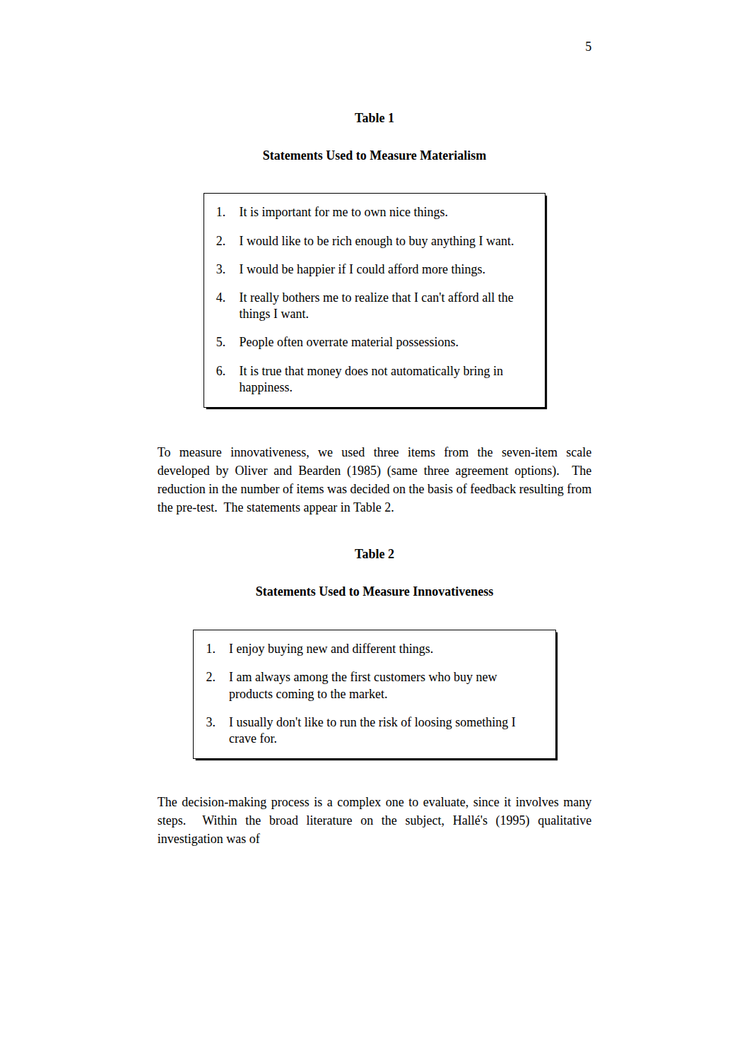5
Table 1
Statements Used to Measure Materialism
1. It is important for me to own nice things.
2. I would like to be rich enough to buy anything I want.
3. I would be happier if I could afford more things.
4. It really bothers me to realize that I can't afford all the things I want.
5. People often overrate material possessions.
6. It is true that money does not automatically bring in happiness.
To measure innovativeness, we used three items from the seven-item scale developed by Oliver and Bearden (1985) (same three agreement options). The reduction in the number of items was decided on the basis of feedback resulting from the pre-test. The statements appear in Table 2.
Table 2
Statements Used to Measure Innovativeness
1. I enjoy buying new and different things.
2. I am always among the first customers who buy new products coming to the market.
3. I usually don't like to run the risk of loosing something I crave for.
The decision-making process is a complex one to evaluate, since it involves many steps. Within the broad literature on the subject, Hallé's (1995) qualitative investigation was of